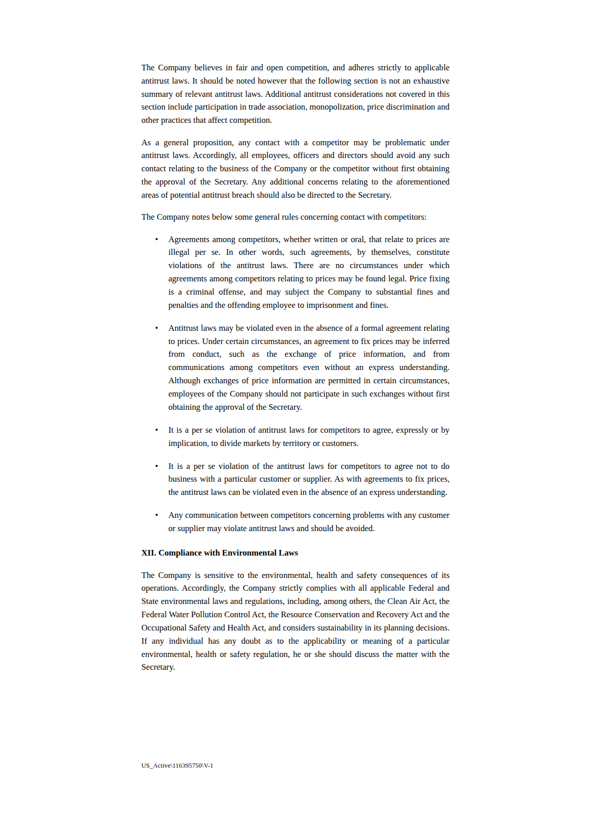The Company believes in fair and open competition, and adheres strictly to applicable antitrust laws. It should be noted however that the following section is not an exhaustive summary of relevant antitrust laws. Additional antitrust considerations not covered in this section include participation in trade association, monopolization, price discrimination and other practices that affect competition.
As a general proposition, any contact with a competitor may be problematic under antitrust laws. Accordingly, all employees, officers and directors should avoid any such contact relating to the business of the Company or the competitor without first obtaining the approval of the Secretary. Any additional concerns relating to the aforementioned areas of potential antitrust breach should also be directed to the Secretary.
The Company notes below some general rules concerning contact with competitors:
Agreements among competitors, whether written or oral, that relate to prices are illegal per se. In other words, such agreements, by themselves, constitute violations of the antitrust laws. There are no circumstances under which agreements among competitors relating to prices may be found legal. Price fixing is a criminal offense, and may subject the Company to substantial fines and penalties and the offending employee to imprisonment and fines.
Antitrust laws may be violated even in the absence of a formal agreement relating to prices. Under certain circumstances, an agreement to fix prices may be inferred from conduct, such as the exchange of price information, and from communications among competitors even without an express understanding. Although exchanges of price information are permitted in certain circumstances, employees of the Company should not participate in such exchanges without first obtaining the approval of the Secretary.
It is a per se violation of antitrust laws for competitors to agree, expressly or by implication, to divide markets by territory or customers.
It is a per se violation of the antitrust laws for competitors to agree not to do business with a particular customer or supplier. As with agreements to fix prices, the antitrust laws can be violated even in the absence of an express understanding.
Any communication between competitors concerning problems with any customer or supplier may violate antitrust laws and should be avoided.
XII. Compliance with Environmental Laws
The Company is sensitive to the environmental, health and safety consequences of its operations. Accordingly, the Company strictly complies with all applicable Federal and State environmental laws and regulations, including, among others, the Clean Air Act, the Federal Water Pollution Control Act, the Resource Conservation and Recovery Act and the Occupational Safety and Health Act, and considers sustainability in its planning decisions. If any individual has any doubt as to the applicability or meaning of a particular environmental, health or safety regulation, he or she should discuss the matter with the Secretary.
US_Active\116395750\V-1